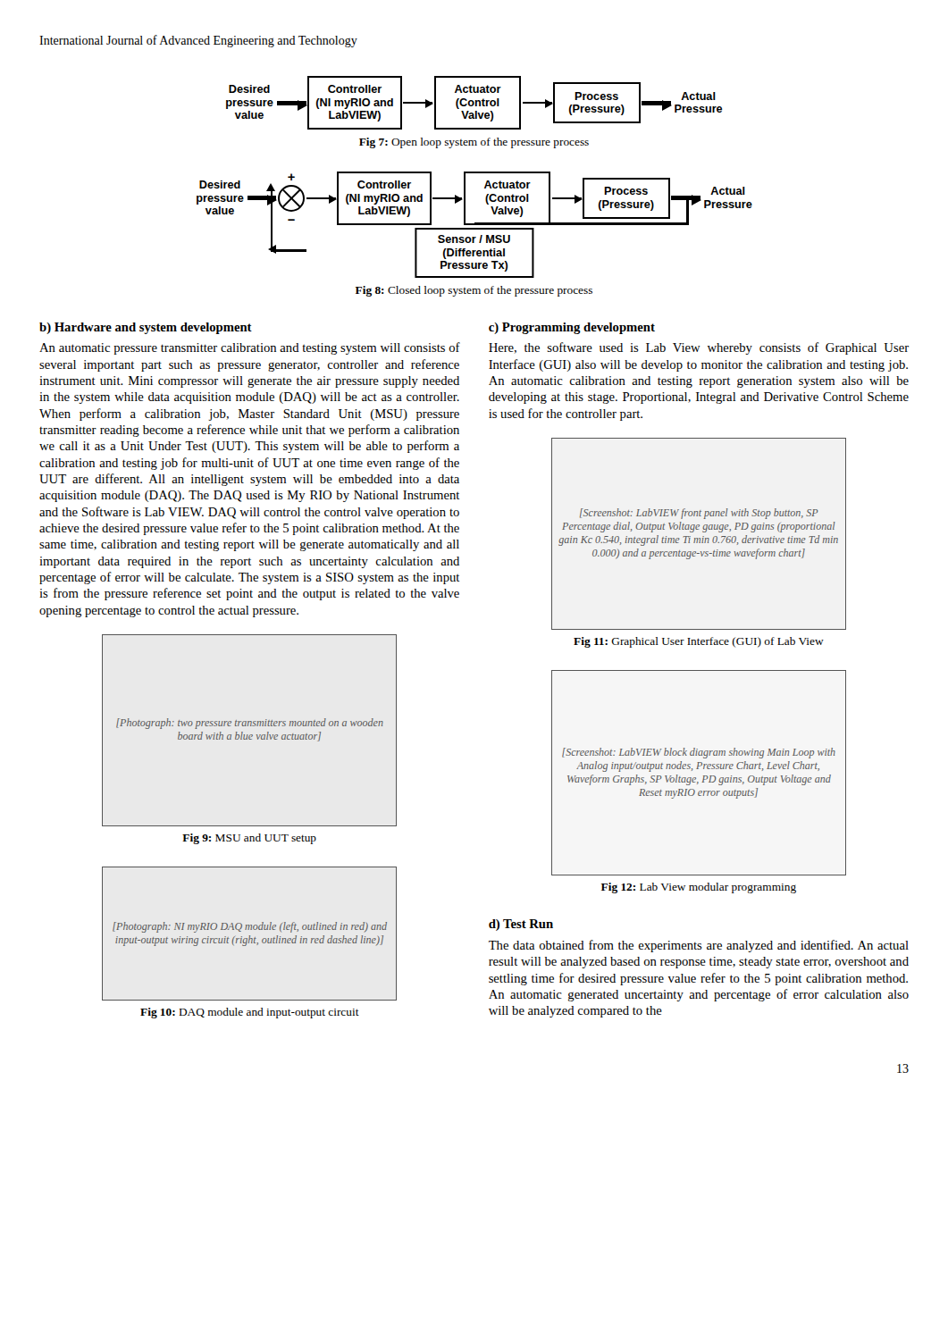International Journal of Advanced Engineering and Technology
Desired
pressure
value
Controller
(NI myRIO and
LabVIEW)
Actuator
(Control
Valve)
Process
(Pressure)
Actual
Pressure
Fig 7: Open loop system of the pressure process
Desired
pressure
value
+
−
Controller
(NI myRIO and
LabVIEW)
Actuator
(Control
Valve)
Process
(Pressure)
Actual
Pressure
Sensor / MSU
(Differential
Pressure Tx)
Fig 8: Closed loop system of the pressure process
b) Hardware and system development
An automatic pressure transmitter calibration and testing system will consists of several important part such as pressure generator, controller and reference instrument unit. Mini compressor will generate the air pressure supply needed in the system while data acquisition module (DAQ) will be act as a controller. When perform a calibration job, Master Standard Unit (MSU) pressure transmitter reading become a reference while unit that we perform a calibration we call it as a Unit Under Test (UUT). This system will be able to perform a calibration and testing job for multi-unit of UUT at one time even range of the UUT are different. All an intelligent system will be embedded into a data acquisition module (DAQ). The DAQ used is My RIO by National Instrument and the Software is Lab VIEW. DAQ will control the control valve operation to achieve the desired pressure value refer to the 5 point calibration method. At the same time, calibration and testing report will be generate automatically and all important data required in the report such as uncertainty calculation and percentage of error will be calculate. The system is a SISO system as the input is from the pressure reference set point and the output is related to the valve opening percentage to control the actual pressure.
[Photograph: two pressure transmitters mounted on a wooden board with a blue valve actuator]
Fig 9: MSU and UUT setup
[Photograph: NI myRIO DAQ module (left, outlined in red) and input-output wiring circuit (right, outlined in red dashed line)]
Fig 10: DAQ module and input-output circuit
c) Programming development
Here, the software used is Lab View whereby consists of Graphical User Interface (GUI) also will be develop to monitor the calibration and testing job. An automatic calibration and testing report generation system also will be developing at this stage. Proportional, Integral and Derivative Control Scheme is used for the controller part.
[Screenshot: LabVIEW front panel with Stop button, SP Percentage dial, Output Voltage gauge, PD gains (proportional gain Kc 0.540, integral time Ti min 0.760, derivative time Td min 0.000) and a percentage-vs-time waveform chart]
Fig 11: Graphical User Interface (GUI) of Lab View
[Screenshot: LabVIEW block diagram showing Main Loop with Analog input/output nodes, Pressure Chart, Level Chart, Waveform Graphs, SP Voltage, PD gains, Output Voltage and Reset myRIO error outputs]
Fig 12: Lab View modular programming
d) Test Run
The data obtained from the experiments are analyzed and identified. An actual result will be analyzed based on response time, steady state error, overshoot and settling time for desired pressure value refer to the 5 point calibration method. An automatic generated uncertainty and percentage of error calculation also will be analyzed compared to the
13